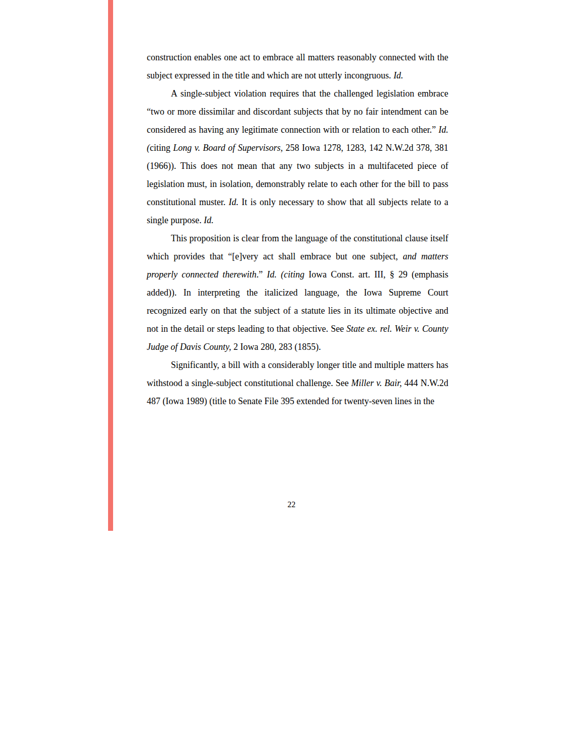construction enables one act to embrace all matters reasonably connected with the subject expressed in the title and which are not utterly incongruous. Id.
A single-subject violation requires that the challenged legislation embrace “two or more dissimilar and discordant subjects that by no fair intendment can be considered as having any legitimate connection with or relation to each other.” Id. (citing Long v. Board of Supervisors, 258 Iowa 1278, 1283, 142 N.W.2d 378, 381 (1966)). This does not mean that any two subjects in a multifaceted piece of legislation must, in isolation, demonstrably relate to each other for the bill to pass constitutional muster. Id. It is only necessary to show that all subjects relate to a single purpose. Id.
This proposition is clear from the language of the constitutional clause itself which provides that “[e]very act shall embrace but one subject, and matters properly connected therewith.” Id. (citing Iowa Const. art. III, § 29 (emphasis added)). In interpreting the italicized language, the Iowa Supreme Court recognized early on that the subject of a statute lies in its ultimate objective and not in the detail or steps leading to that objective. See State ex. rel. Weir v. County Judge of Davis County, 2 Iowa 280, 283 (1855).
Significantly, a bill with a considerably longer title and multiple matters has withstood a single-subject constitutional challenge. See Miller v. Bair, 444 N.W.2d 487 (Iowa 1989) (title to Senate File 395 extended for twenty-seven lines in the
22